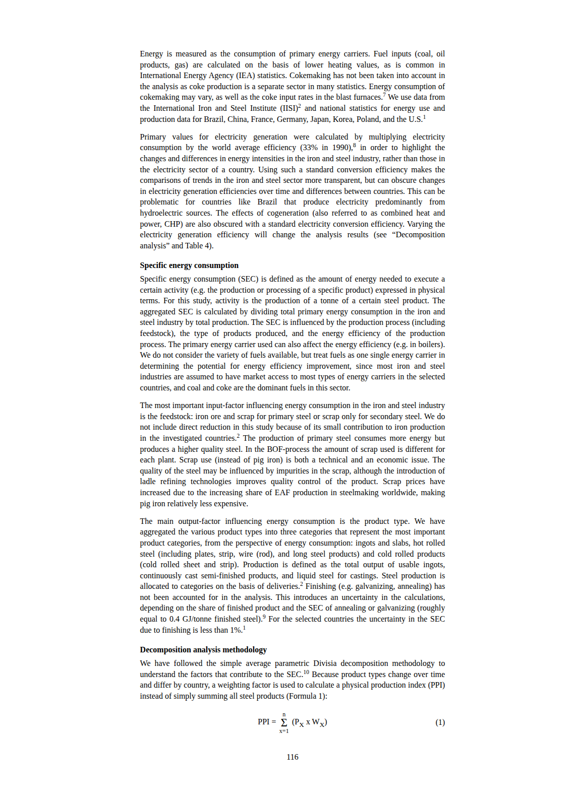Energy is measured as the consumption of primary energy carriers. Fuel inputs (coal, oil products, gas) are calculated on the basis of lower heating values, as is common in International Energy Agency (IEA) statistics. Cokemaking has not been taken into account in the analysis as coke production is a separate sector in many statistics. Energy consumption of cokemaking may vary, as well as the coke input rates in the blast furnaces.7 We use data from the International Iron and Steel Institute (IISI)2 and national statistics for energy use and production data for Brazil, China, France, Germany, Japan, Korea, Poland, and the U.S.1
Primary values for electricity generation were calculated by multiplying electricity consumption by the world average efficiency (33% in 1990),8 in order to highlight the changes and differences in energy intensities in the iron and steel industry, rather than those in the electricity sector of a country. Using such a standard conversion efficiency makes the comparisons of trends in the iron and steel sector more transparent, but can obscure changes in electricity generation efficiencies over time and differences between countries. This can be problematic for countries like Brazil that produce electricity predominantly from hydroelectric sources. The effects of cogeneration (also referred to as combined heat and power, CHP) are also obscured with a standard electricity conversion efficiency. Varying the electricity generation efficiency will change the analysis results (see “Decomposition analysis” and Table 4).
Specific energy consumption
Specific energy consumption (SEC) is defined as the amount of energy needed to execute a certain activity (e.g. the production or processing of a specific product) expressed in physical terms. For this study, activity is the production of a tonne of a certain steel product. The aggregated SEC is calculated by dividing total primary energy consumption in the iron and steel industry by total production. The SEC is influenced by the production process (including feedstock), the type of products produced, and the energy efficiency of the production process. The primary energy carrier used can also affect the energy efficiency (e.g. in boilers). We do not consider the variety of fuels available, but treat fuels as one single energy carrier in determining the potential for energy efficiency improvement, since most iron and steel industries are assumed to have market access to most types of energy carriers in the selected countries, and coal and coke are the dominant fuels in this sector.
The most important input-factor influencing energy consumption in the iron and steel industry is the feedstock: iron ore and scrap for primary steel or scrap only for secondary steel. We do not include direct reduction in this study because of its small contribution to iron production in the investigated countries.2 The production of primary steel consumes more energy but produces a higher quality steel. In the BOF-process the amount of scrap used is different for each plant. Scrap use (instead of pig iron) is both a technical and an economic issue. The quality of the steel may be influenced by impurities in the scrap, although the introduction of ladle refining technologies improves quality control of the product. Scrap prices have increased due to the increasing share of EAF production in steelmaking worldwide, making pig iron relatively less expensive.
The main output-factor influencing energy consumption is the product type. We have aggregated the various product types into three categories that represent the most important product categories, from the perspective of energy consumption: ingots and slabs, hot rolled steel (including plates, strip, wire (rod), and long steel products) and cold rolled products (cold rolled sheet and strip). Production is defined as the total output of usable ingots, continuously cast semi-finished products, and liquid steel for castings. Steel production is allocated to categories on the basis of deliveries.2 Finishing (e.g. galvanizing, annealing) has not been accounted for in the analysis. This introduces an uncertainty in the calculations, depending on the share of finished product and the SEC of annealing or galvanizing (roughly equal to 0.4 GJ/tonne finished steel).9 For the selected countries the uncertainty in the SEC due to finishing is less than 1%.1
Decomposition analysis methodology
We have followed the simple average parametric Divisia decomposition methodology to understand the factors that contribute to the SEC.10 Because product types change over time and differ by country, a weighting factor is used to calculate a physical production index (PPI) instead of simply summing all steel products (Formula 1):
PPI = nΣx=1 (PX x WX)
(1)
116